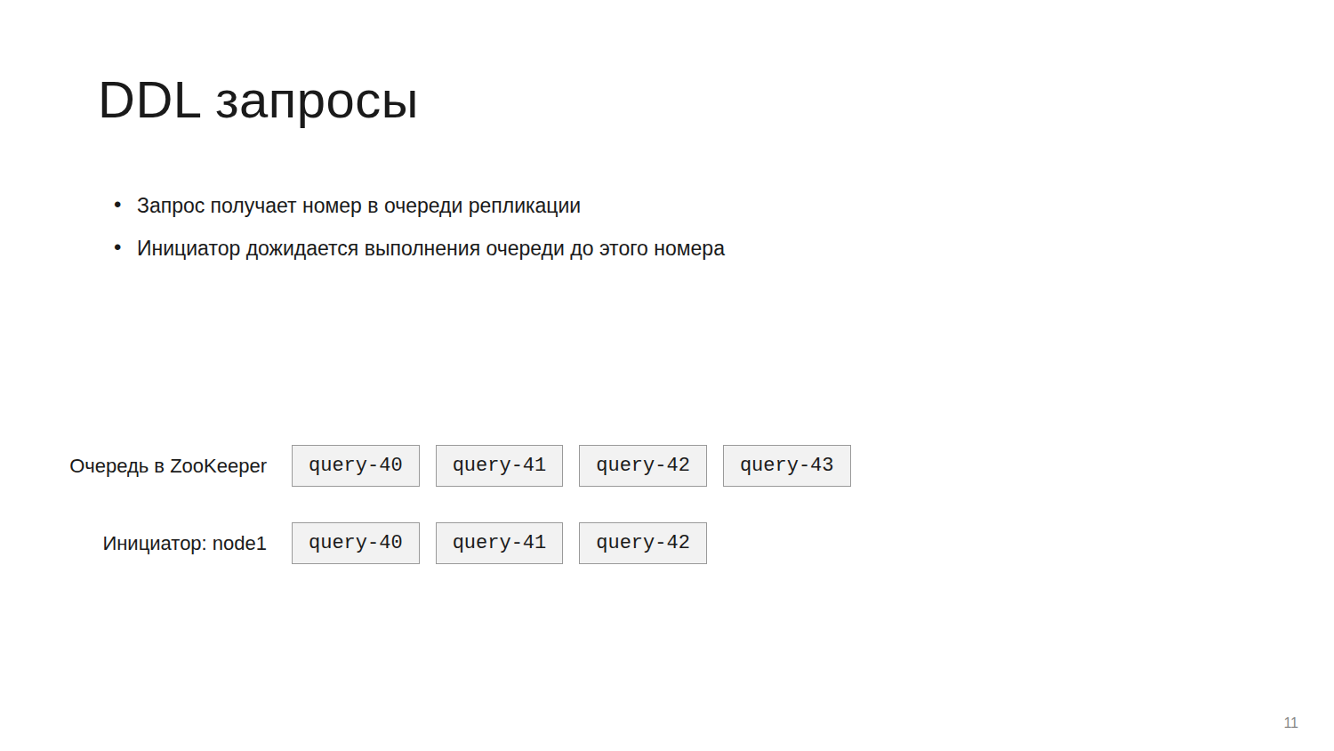DDL запросы
Запрос получает номер в очереди репликации
Инициатор дожидается выполнения очереди до этого номера
Очередь в ZooKeeper
query-40
query-41
query-42
query-43
Инициатор: node1
query-40
query-41
query-42
11